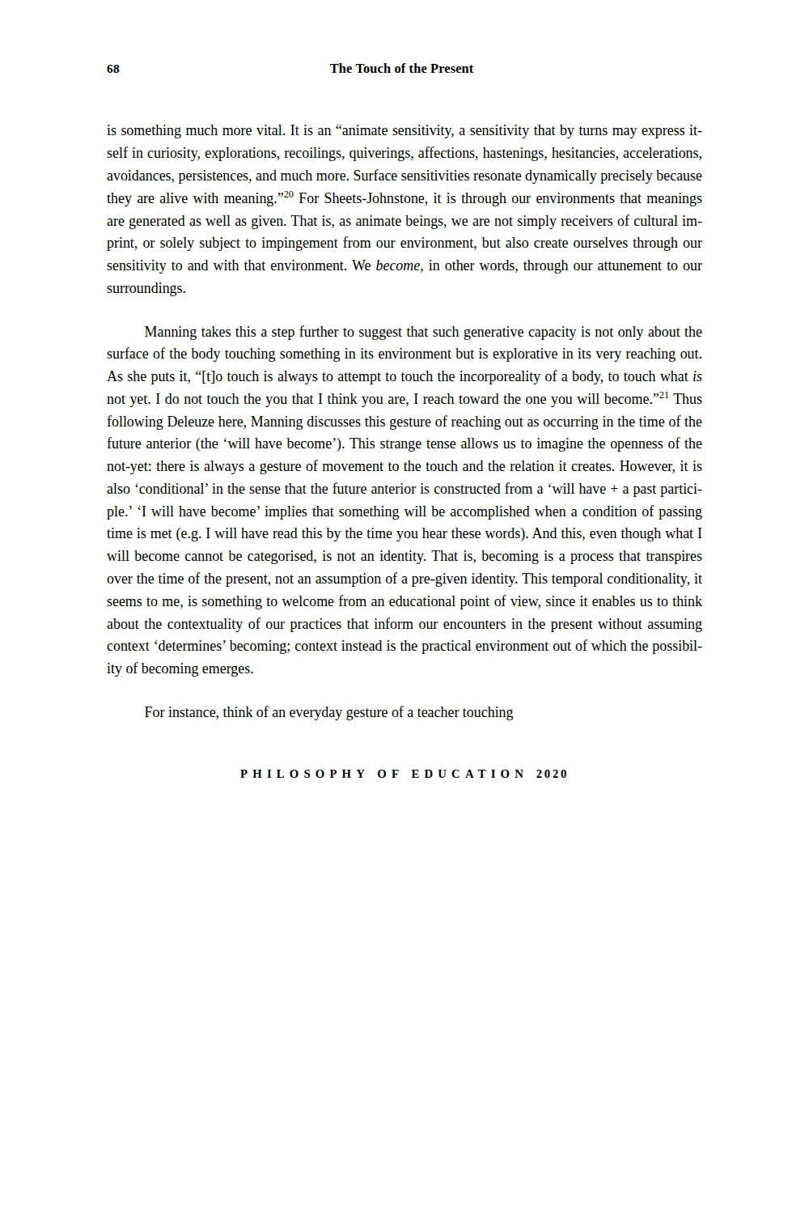68
The Touch of the Present
is something much more vital. It is an “animate sensitivity, a sensitivity that by turns may express itself in curiosity, explorations, recoilings, quiverings, affections, hastenings, hesitancies, accelerations, avoidances, persistences, and much more. Surface sensitivities resonate dynamically precisely because they are alive with meaning.”20 For Sheets-Johnstone, it is through our environments that meanings are generated as well as given. That is, as animate beings, we are not simply receivers of cultural imprint, or solely subject to impingement from our environment, but also create ourselves through our sensitivity to and with that environment. We become, in other words, through our attunement to our surroundings.
Manning takes this a step further to suggest that such generative capacity is not only about the surface of the body touching something in its environment but is explorative in its very reaching out. As she puts it, “[t]o touch is always to attempt to touch the incorporeality of a body, to touch what is not yet. I do not touch the you that I think you are, I reach toward the one you will become.”21 Thus following Deleuze here, Manning discusses this gesture of reaching out as occurring in the time of the future anterior (the ‘will have become’). This strange tense allows us to imagine the openness of the not-yet: there is always a gesture of movement to the touch and the relation it creates. However, it is also ‘conditional’ in the sense that the future anterior is constructed from a ‘will have + a past participle.’ ‘I will have become’ implies that something will be accomplished when a condition of passing time is met (e.g. I will have read this by the time you hear these words). And this, even though what I will become cannot be categorised, is not an identity. That is, becoming is a process that transpires over the time of the present, not an assumption of a pre-given identity. This temporal conditionality, it seems to me, is something to welcome from an educational point of view, since it enables us to think about the contextuality of our practices that inform our encounters in the present without assuming context ‘determines’ becoming; context instead is the practical environment out of which the possibility of becoming emerges.
For instance, think of an everyday gesture of a teacher touching
Philosophy of Education 2020